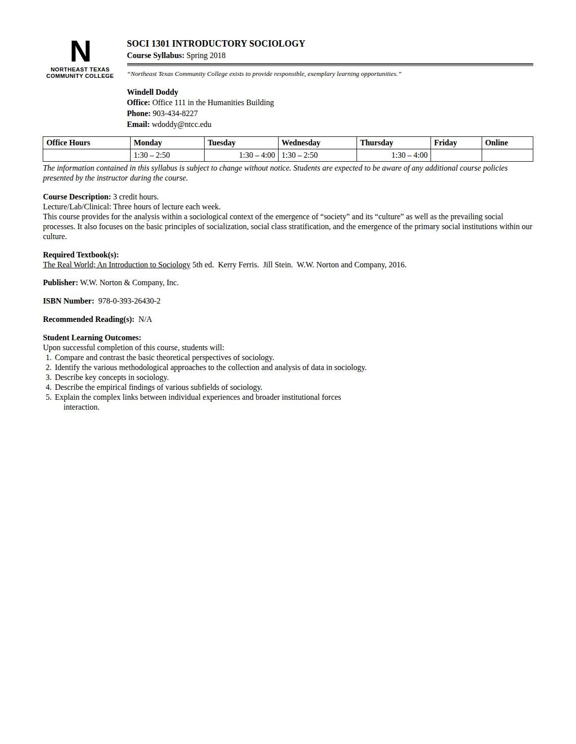N
NORTHEAST TEXAS
COMMUNITY COLLEGE
SOCI 1301 INTRODUCTORY SOCIOLOGY
Course Syllabus: Spring 2018
“Northeast Texas Community College exists to provide responsible, exemplary learning opportunities.”
Windell Doddy
Office: Office 111 in the Humanities Building
Phone: 903-434-8227
Email: wdoddy@ntcc.edu
| Office Hours | Monday | Tuesday | Wednesday | Thursday | Friday | Online |
| --- | --- | --- | --- | --- | --- | --- |
| | 1:30 – 2:50 | 1:30 – 4:00 | 1:30 – 2:50 | 1:30 – 4:00 | | |
The information contained in this syllabus is subject to change without notice. Students are expected to be aware of any additional course policies presented by the instructor during the course.
Course Description:
3 credit hours.
Lecture/Lab/Clinical: Three hours of lecture each week.
This course provides for the analysis within a sociological context of the emergence of “society” and its “culture” as well as the prevailing social processes. It also focuses on the basic principles of socialization, social class stratification, and the emergence of the primary social institutions within our culture.
Required Textbook(s):
The Real World; An Introduction to Sociology 5th ed. Kerry Ferris. Jill Stein. W.W. Norton and Company, 2016.
Publisher:
W.W. Norton & Company, Inc.
ISBN Number:
978-0-393-26430-2
Recommended Reading(s):
N/A
Student Learning Outcomes:
Upon successful completion of this course, students will:
Compare and contrast the basic theoretical perspectives of sociology.
Identify the various methodological approaches to the collection and analysis of data in sociology.
Describe key concepts in sociology.
Describe the empirical findings of various subfields of sociology.
Explain the complex links between individual experiences and broader institutional forcesinteraction.